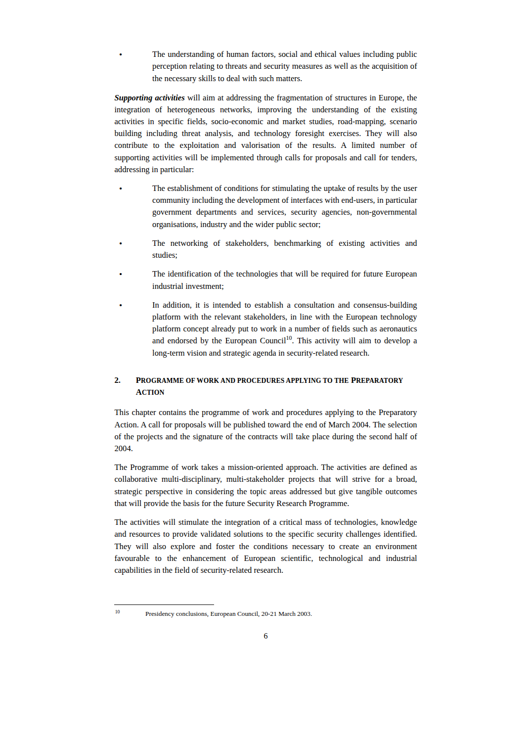The understanding of human factors, social and ethical values including public perception relating to threats and security measures as well as the acquisition of the necessary skills to deal with such matters.
Supporting activities will aim at addressing the fragmentation of structures in Europe, the integration of heterogeneous networks, improving the understanding of the existing activities in specific fields, socio-economic and market studies, road-mapping, scenario building including threat analysis, and technology foresight exercises. They will also contribute to the exploitation and valorisation of the results. A limited number of supporting activities will be implemented through calls for proposals and call for tenders, addressing in particular:
The establishment of conditions for stimulating the uptake of results by the user community including the development of interfaces with end-users, in particular government departments and services, security agencies, non-governmental organisations, industry and the wider public sector;
The networking of stakeholders, benchmarking of existing activities and studies;
The identification of the technologies that will be required for future European industrial investment;
In addition, it is intended to establish a consultation and consensus-building platform with the relevant stakeholders, in line with the European technology platform concept already put to work in a number of fields such as aeronautics and endorsed by the European Council10. This activity will aim to develop a long-term vision and strategic agenda in security-related research.
2. PROGRAMME OF WORK AND PROCEDURES APPLYING TO THE PREPARATORY ACTION
This chapter contains the programme of work and procedures applying to the Preparatory Action. A call for proposals will be published toward the end of March 2004. The selection of the projects and the signature of the contracts will take place during the second half of 2004.
The Programme of work takes a mission-oriented approach. The activities are defined as collaborative multi-disciplinary, multi-stakeholder projects that will strive for a broad, strategic perspective in considering the topic areas addressed but give tangible outcomes that will provide the basis for the future Security Research Programme.
The activities will stimulate the integration of a critical mass of technologies, knowledge and resources to provide validated solutions to the specific security challenges identified. They will also explore and foster the conditions necessary to create an environment favourable to the enhancement of European scientific, technological and industrial capabilities in the field of security-related research.
10 Presidency conclusions, European Council, 20-21 March 2003.
6